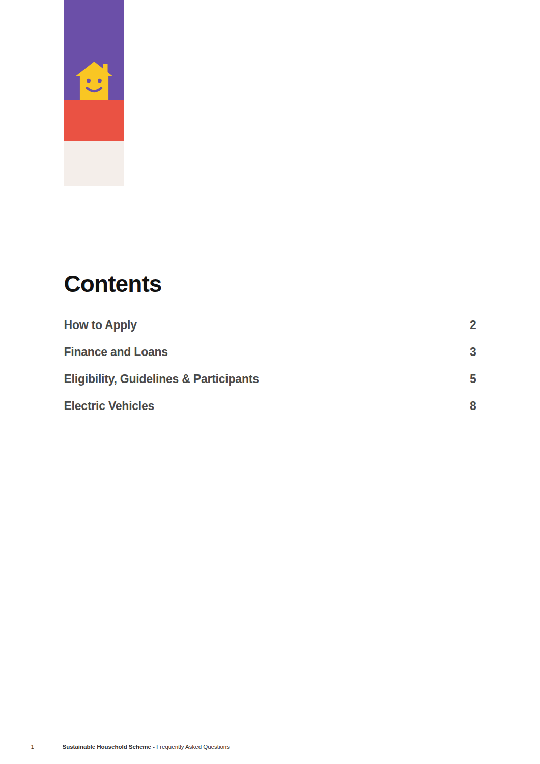Contents
How to Apply 2
Finance and Loans 3
Eligibility, Guidelines & Participants 5
Electric Vehicles 8
1 Sustainable Household Scheme - Frequently Asked Questions